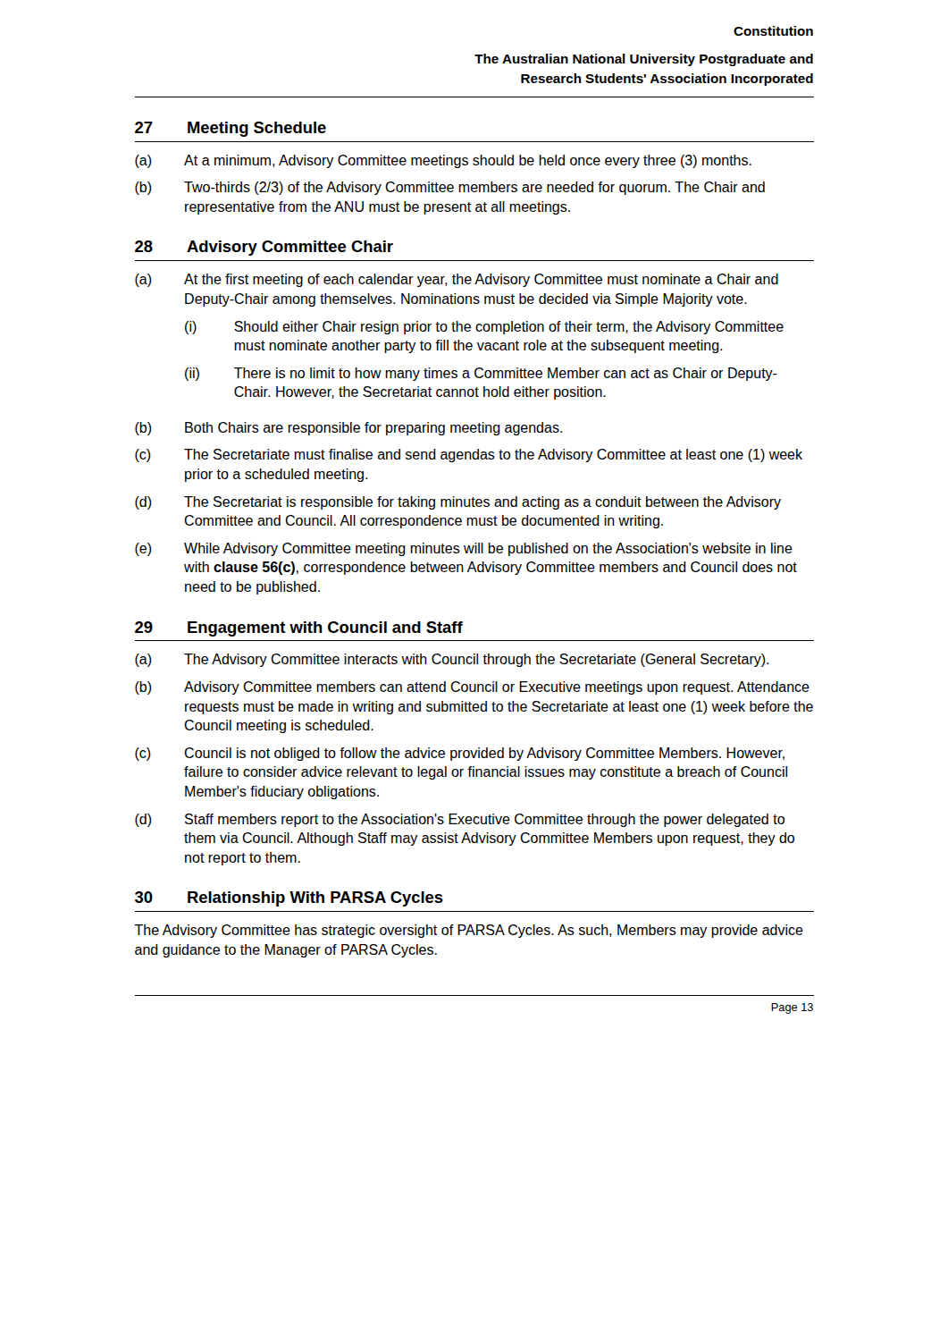Constitution
The Australian National University Postgraduate and
Research Students' Association Incorporated
27
Meeting Schedule
(a) At a minimum, Advisory Committee meetings should be held once every three (3) months.
(b) Two-thirds (2/3) of the Advisory Committee members are needed for quorum. The Chair and representative from the ANU must be present at all meetings.
28
Advisory Committee Chair
(a) At the first meeting of each calendar year, the Advisory Committee must nominate a Chair and Deputy-Chair among themselves. Nominations must be decided via Simple Majority vote.
(i) Should either Chair resign prior to the completion of their term, the Advisory Committee must nominate another party to fill the vacant role at the subsequent meeting.
(ii) There is no limit to how many times a Committee Member can act as Chair or Deputy-Chair. However, the Secretariat cannot hold either position.
(b) Both Chairs are responsible for preparing meeting agendas.
(c) The Secretariate must finalise and send agendas to the Advisory Committee at least one (1) week prior to a scheduled meeting.
(d) The Secretariat is responsible for taking minutes and acting as a conduit between the Advisory Committee and Council. All correspondence must be documented in writing.
(e) While Advisory Committee meeting minutes will be published on the Association's website in line with clause 56(c), correspondence between Advisory Committee members and Council does not need to be published.
29
Engagement with Council and Staff
(a) The Advisory Committee interacts with Council through the Secretariate (General Secretary).
(b) Advisory Committee members can attend Council or Executive meetings upon request. Attendance requests must be made in writing and submitted to the Secretariate at least one (1) week before the Council meeting is scheduled.
(c) Council is not obliged to follow the advice provided by Advisory Committee Members. However, failure to consider advice relevant to legal or financial issues may constitute a breach of Council Member's fiduciary obligations.
(d) Staff members report to the Association's Executive Committee through the power delegated to them via Council. Although Staff may assist Advisory Committee Members upon request, they do not report to them.
30
Relationship With PARSA Cycles
The Advisory Committee has strategic oversight of PARSA Cycles. As such, Members may provide advice and guidance to the Manager of PARSA Cycles.
Page 13